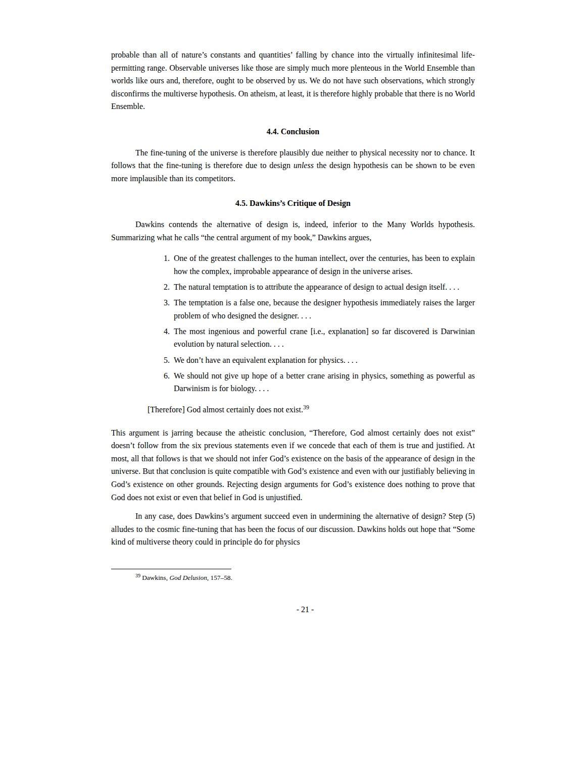probable than all of nature’s constants and quantities’ falling by chance into the virtually infinitesimal life-permitting range. Observable universes like those are simply much more plenteous in the World Ensemble than worlds like ours and, therefore, ought to be observed by us. We do not have such observations, which strongly disconfirms the multiverse hypothesis. On atheism, at least, it is therefore highly probable that there is no World Ensemble.
4.4. Conclusion
The fine-tuning of the universe is therefore plausibly due neither to physical necessity nor to chance. It follows that the fine-tuning is therefore due to design unless the design hypothesis can be shown to be even more implausible than its competitors.
4.5. Dawkins’s Critique of Design
Dawkins contends the alternative of design is, indeed, inferior to the Many Worlds hypothesis. Summarizing what he calls “the central argument of my book,” Dawkins argues,
One of the greatest challenges to the human intellect, over the centuries, has been to explain how the complex, improbable appearance of design in the universe arises.
The natural temptation is to attribute the appearance of design to actual design itself. . . .
The temptation is a false one, because the designer hypothesis immediately raises the larger problem of who designed the designer. . . .
The most ingenious and powerful crane [i.e., explanation] so far discovered is Darwinian evolution by natural selection. . . .
We don’t have an equivalent explanation for physics. . . .
We should not give up hope of a better crane arising in physics, something as powerful as Darwinism is for biology. . . .
[Therefore] God almost certainly does not exist.39
This argument is jarring because the atheistic conclusion, “Therefore, God almost certainly does not exist” doesn’t follow from the six previous statements even if we concede that each of them is true and justified. At most, all that follows is that we should not infer God’s existence on the basis of the appearance of design in the universe. But that conclusion is quite compatible with God’s existence and even with our justifiably believing in God’s existence on other grounds. Rejecting design arguments for God’s existence does nothing to prove that God does not exist or even that belief in God is unjustified.
In any case, does Dawkins’s argument succeed even in undermining the alternative of design? Step (5) alludes to the cosmic fine-tuning that has been the focus of our discussion. Dawkins holds out hope that “Some kind of multiverse theory could in principle do for physics
39 Dawkins, God Delusion, 157–58.
- 21 -